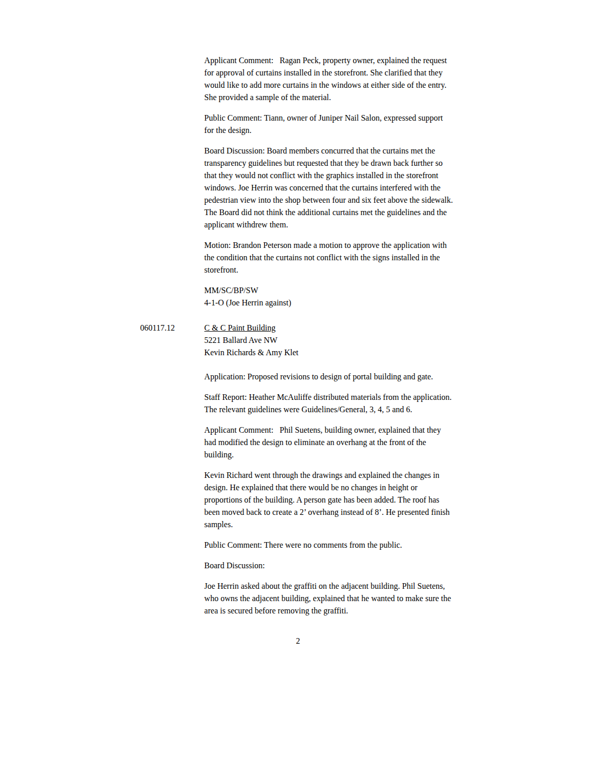Applicant Comment: Ragan Peck, property owner, explained the request for approval of curtains installed in the storefront. She clarified that they would like to add more curtains in the windows at either side of the entry. She provided a sample of the material.
Public Comment: Tiann, owner of Juniper Nail Salon, expressed support for the design.
Board Discussion: Board members concurred that the curtains met the transparency guidelines but requested that they be drawn back further so that they would not conflict with the graphics installed in the storefront windows. Joe Herrin was concerned that the curtains interfered with the pedestrian view into the shop between four and six feet above the sidewalk. The Board did not think the additional curtains met the guidelines and the applicant withdrew them.
Motion: Brandon Peterson made a motion to approve the application with the condition that the curtains not conflict with the signs installed in the storefront.
MM/SC/BP/SW
4-1-O (Joe Herrin against)
060117.12
C & C Paint Building
5221 Ballard Ave NW
Kevin Richards & Amy Klet
Application: Proposed revisions to design of portal building and gate.
Staff Report: Heather McAuliffe distributed materials from the application. The relevant guidelines were Guidelines/General, 3, 4, 5 and 6.
Applicant Comment: Phil Suetens, building owner, explained that they had modified the design to eliminate an overhang at the front of the building.
Kevin Richard went through the drawings and explained the changes in design. He explained that there would be no changes in height or proportions of the building. A person gate has been added. The roof has been moved back to create a 2’ overhang instead of 8’. He presented finish samples.
Public Comment: There were no comments from the public.
Board Discussion:
Joe Herrin asked about the graffiti on the adjacent building. Phil Suetens, who owns the adjacent building, explained that he wanted to make sure the area is secured before removing the graffiti.
2